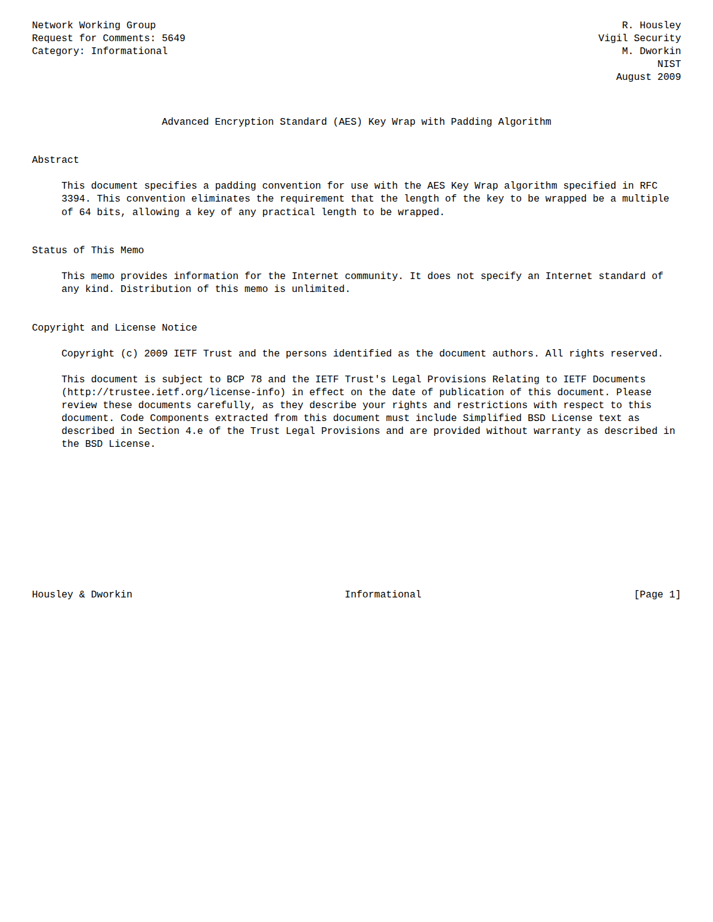Network Working Group Request for Comments: 5649 Category: Informational
R. Housley Vigil Security M. Dworkin NIST August 2009
Advanced Encryption Standard (AES) Key Wrap with Padding Algorithm
Abstract
This document specifies a padding convention for use with the AES Key Wrap algorithm specified in RFC 3394. This convention eliminates the requirement that the length of the key to be wrapped be a multiple of 64 bits, allowing a key of any practical length to be wrapped.
Status of This Memo
This memo provides information for the Internet community. It does not specify an Internet standard of any kind. Distribution of this memo is unlimited.
Copyright and License Notice
Copyright (c) 2009 IETF Trust and the persons identified as the document authors. All rights reserved.
This document is subject to BCP 78 and the IETF Trust's Legal Provisions Relating to IETF Documents (http://trustee.ietf.org/license-info) in effect on the date of publication of this document. Please review these documents carefully, as they describe your rights and restrictions with respect to this document. Code Components extracted from this document must include Simplified BSD License text as described in Section 4.e of the Trust Legal Provisions and are provided without warranty as described in the BSD License.
Housley & Dworkin Informational [Page 1]